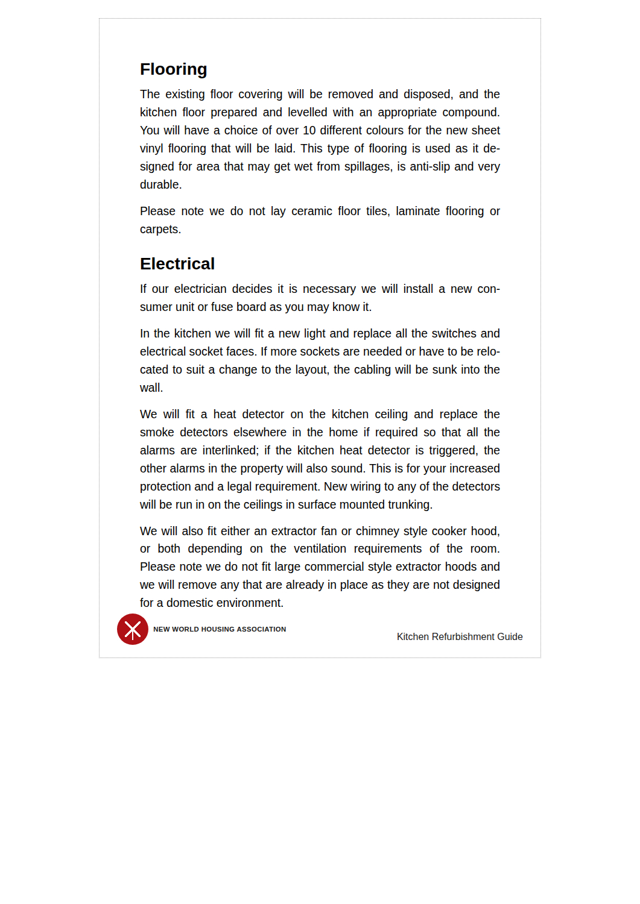Flooring
The existing floor covering will be removed and disposed, and the kitchen floor prepared and levelled with an appropriate compound. You will have a choice of over 10 different colours for the new sheet vinyl flooring that will be laid. This type of flooring is used as it designed for area that may get wet from spillages, is anti-slip and very durable.
Please note we do not lay ceramic floor tiles, laminate flooring or carpets.
Electrical
If our electrician decides it is necessary we will install a new consumer unit or fuse board as you may know it.
In the kitchen we will fit a new light and replace all the switches and electrical socket faces. If more sockets are needed or have to be relocated to suit a change to the layout, the cabling will be sunk into the wall.
We will fit a heat detector on the kitchen ceiling and replace the smoke detectors elsewhere in the home if required so that all the alarms are interlinked; if the kitchen heat detector is triggered, the other alarms in the property will also sound. This is for your increased protection and a legal requirement. New wiring to any of the detectors will be run in on the ceilings in surface mounted trunking.
We will also fit either an extractor fan or chimney style cooker hood, or both depending on the ventilation requirements of the room. Please note we do not fit large commercial style extractor hoods and we will remove any that are already in place as they are not designed for a domestic environment.
NEW WORLD HOUSING ASSOCIATION
Kitchen Refurbishment Guide